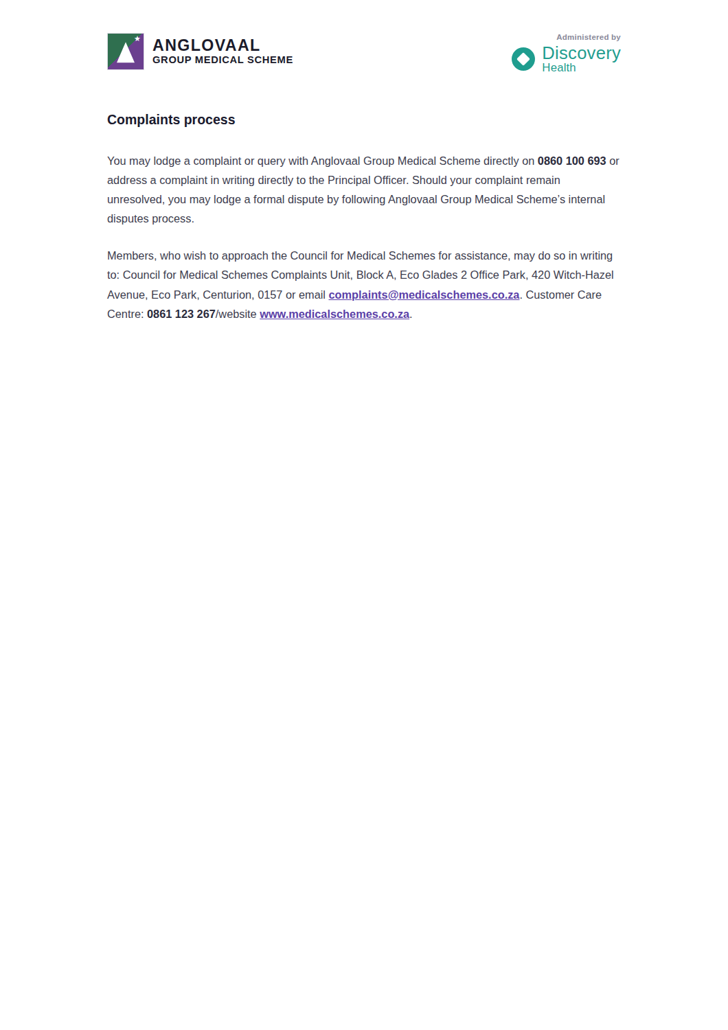ANGLOVAAL GROUP MEDICAL SCHEME
Administered by
Discovery Health
Complaints process
You may lodge a complaint or query with Anglovaal Group Medical Scheme directly on 0860 100 693 or address a complaint in writing directly to the Principal Officer. Should your complaint remain unresolved, you may lodge a formal dispute by following Anglovaal Group Medical Scheme’s internal disputes process.
Members, who wish to approach the Council for Medical Schemes for assistance, may do so in writing to: Council for Medical Schemes Complaints Unit, Block A, Eco Glades 2 Office Park, 420 Witch-Hazel Avenue, Eco Park, Centurion, 0157 or email complaints@medicalschemes.co.za. Customer Care Centre: 0861 123 267/website www.medicalschemes.co.za.